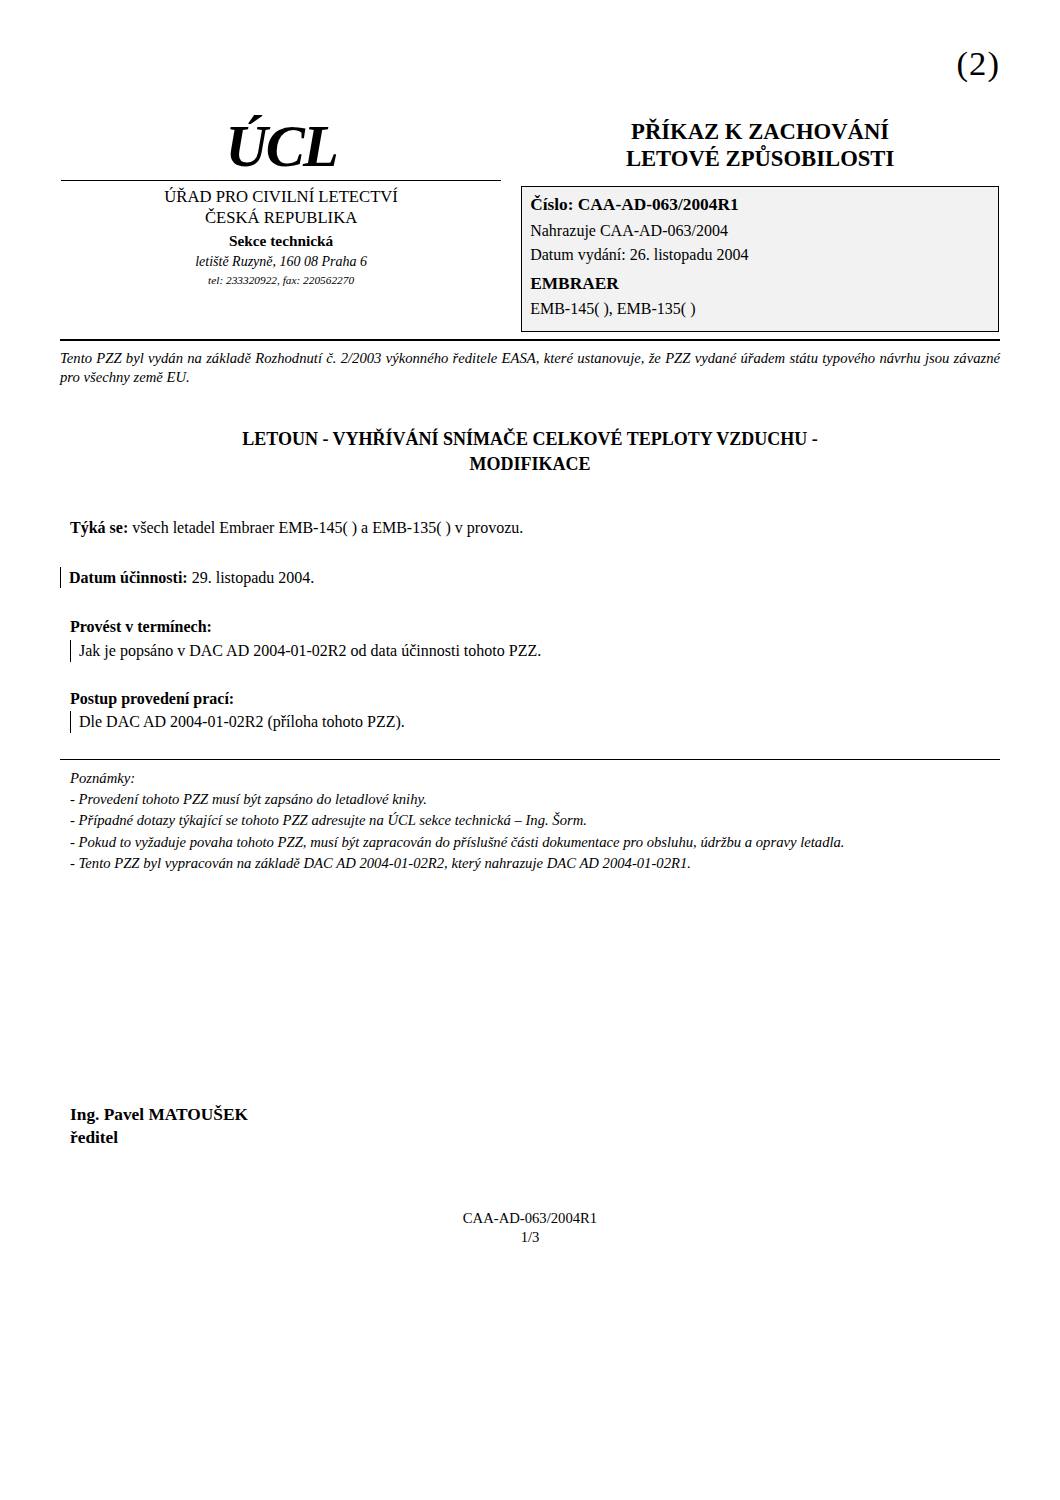(2)
| ÚCL ÚŘAD PRO CIVILNÍ LETECTVÍ ČESKÁ REPUBLIKA Sekce technická letiště Ruzyně, 160 08 Praha 6 tel: 233320922, fax: 220562270 | PŘÍKAZ K ZACHOVÁNÍ LETOVÉ ZPŮSOBILOSTI Číslo: CAA-AD-063/2004R1 Nahrazuje CAA-AD-063/2004 Datum vydání: 26. listopadu 2004 EMBRAER EMB-145( ), EMB-135( ) |
Tento PZZ byl vydán na základě Rozhodnutí č. 2/2003 výkonného ředitele EASA, které ustanovuje, že PZZ vydané úřadem státu typového návrhu jsou závazné pro všechny země EU.
LETOUN - VYHŘÍVÁNÍ SNÍMAČE CELKOVÉ TEPLOTY VZDUCHU -
MODIFIKACE
Týká se: všech letadel Embraer EMB-145( ) a EMB-135( ) v provozu.
Datum účinnosti: 29. listopadu 2004.
Provést v termínech:
Jak je popsáno v DAC AD 2004-01-02R2 od data účinnosti tohoto PZZ.
Postup provedení prací:
Dle DAC AD 2004-01-02R2 (příloha tohoto PZZ).
Poznámky:
- Provedení tohoto PZZ musí být zapsáno do letadlové knihy.
- Případné dotazy týkající se tohoto PZZ adresujte na ÚCL sekce technická – Ing. Šorm.
- Pokud to vyžaduje povaha tohoto PZZ, musí být zapracován do příslušné části dokumentace pro obsluhu, údržbu a opravy letadla.
- Tento PZZ byl vypracován na základě DAC AD 2004-01-02R2, který nahrazuje DAC AD 2004-01-02R1.
Ing. Pavel MATOUŠEK
ředitel
CAA-AD-063/2004R1
1/3